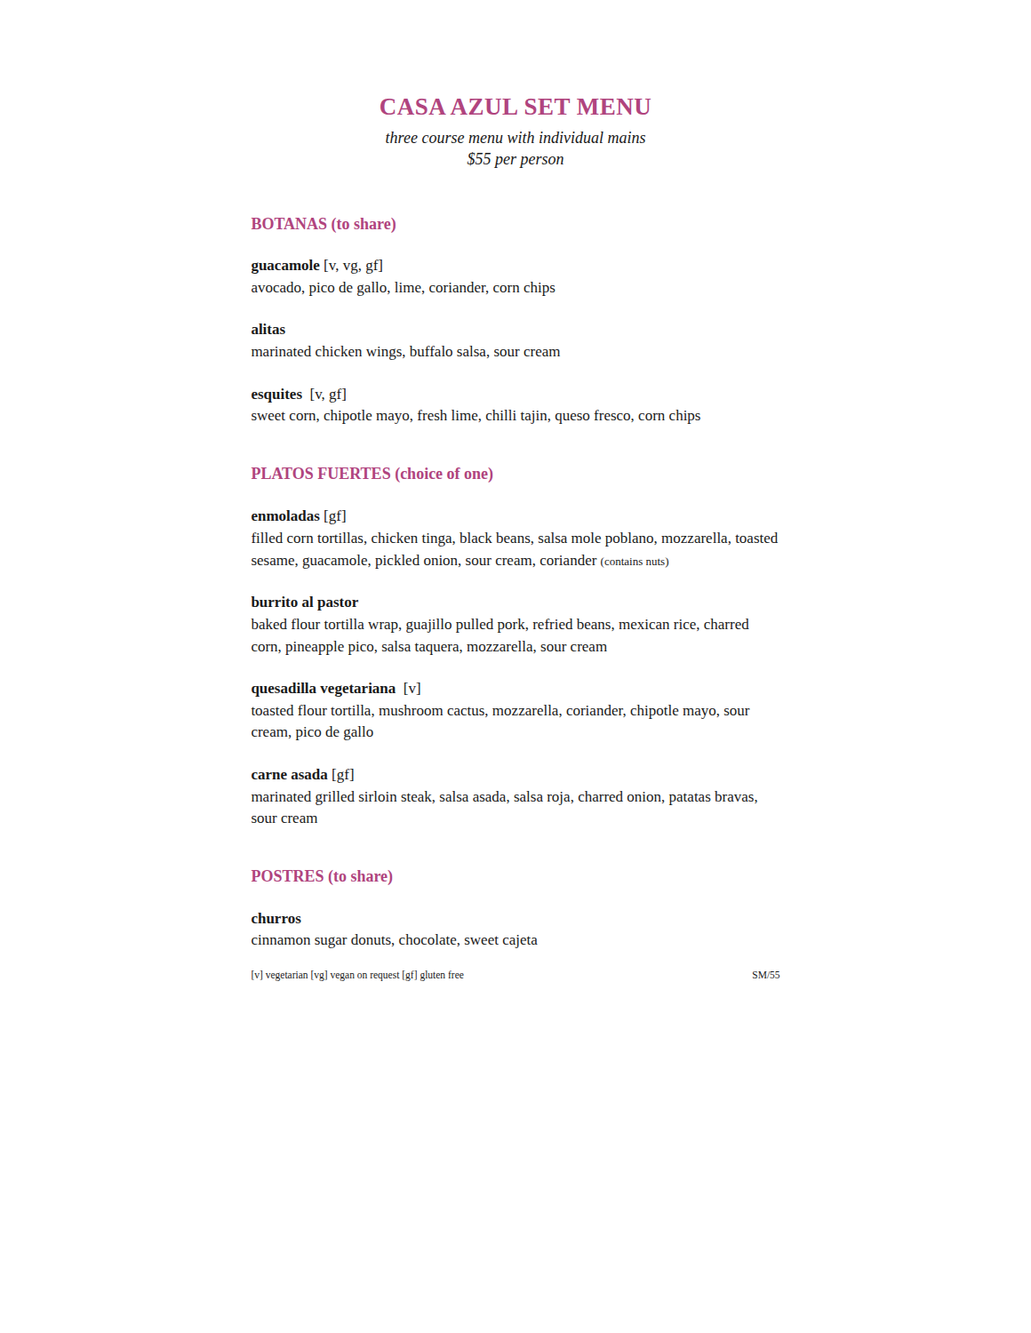CASA AZUL SET MENU
three course menu with individual mains
$55 per person
BOTANAS (to share)
guacamole [v, vg, gf]
avocado, pico de gallo, lime, coriander, corn chips
alitas
marinated chicken wings, buffalo salsa, sour cream
esquites [v, gf]
sweet corn, chipotle mayo, fresh lime, chilli tajin, queso fresco, corn chips
PLATOS FUERTES (choice of one)
enmoladas [gf]
filled corn tortillas, chicken tinga, black beans, salsa mole poblano, mozzarella, toasted sesame, guacamole, pickled onion, sour cream, coriander (contains nuts)
burrito al pastor
baked flour tortilla wrap, guajillo pulled pork, refried beans, mexican rice, charred corn, pineapple pico, salsa taquera, mozzarella, sour cream
quesadilla vegetariana [v]
toasted flour tortilla, mushroom cactus, mozzarella, coriander, chipotle mayo, sour cream, pico de gallo
carne asada [gf]
marinated grilled sirloin steak, salsa asada, salsa roja, charred onion, patatas bravas, sour cream
POSTRES (to share)
churros
cinnamon sugar donuts, chocolate, sweet cajeta
[v] vegetarian [vg] vegan on request [gf] gluten free SM/55